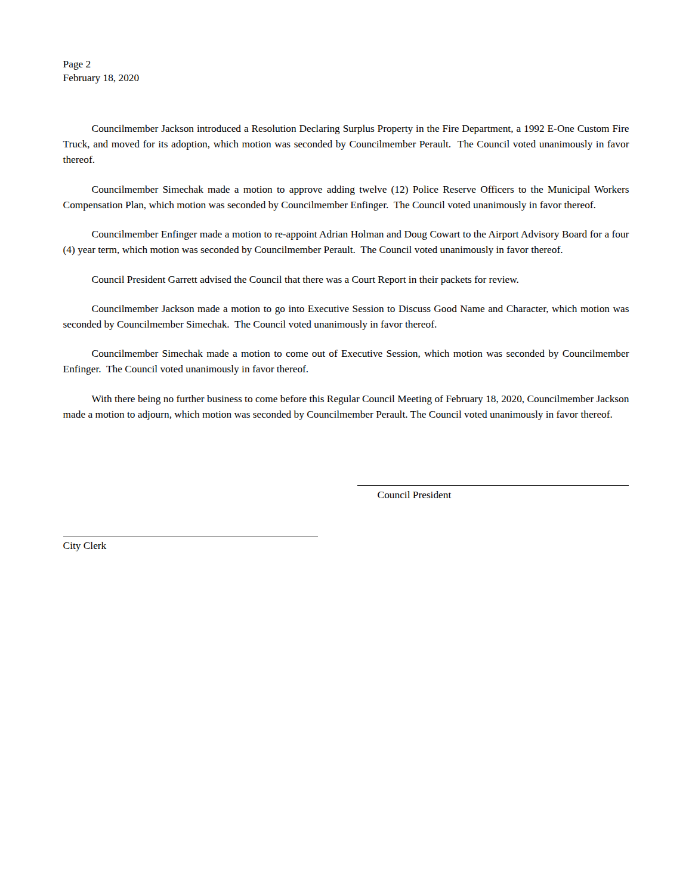Page 2
February 18, 2020
Councilmember Jackson introduced a Resolution Declaring Surplus Property in the Fire Department, a 1992 E-One Custom Fire Truck, and moved for its adoption, which motion was seconded by Councilmember Perault. The Council voted unanimously in favor thereof.
Councilmember Simechak made a motion to approve adding twelve (12) Police Reserve Officers to the Municipal Workers Compensation Plan, which motion was seconded by Councilmember Enfinger. The Council voted unanimously in favor thereof.
Councilmember Enfinger made a motion to re-appoint Adrian Holman and Doug Cowart to the Airport Advisory Board for a four (4) year term, which motion was seconded by Councilmember Perault. The Council voted unanimously in favor thereof.
Council President Garrett advised the Council that there was a Court Report in their packets for review.
Councilmember Jackson made a motion to go into Executive Session to Discuss Good Name and Character, which motion was seconded by Councilmember Simechak. The Council voted unanimously in favor thereof.
Councilmember Simechak made a motion to come out of Executive Session, which motion was seconded by Councilmember Enfinger. The Council voted unanimously in favor thereof.
With there being no further business to come before this Regular Council Meeting of February 18, 2020, Councilmember Jackson made a motion to adjourn, which motion was seconded by Councilmember Perault. The Council voted unanimously in favor thereof.
Council President
City Clerk